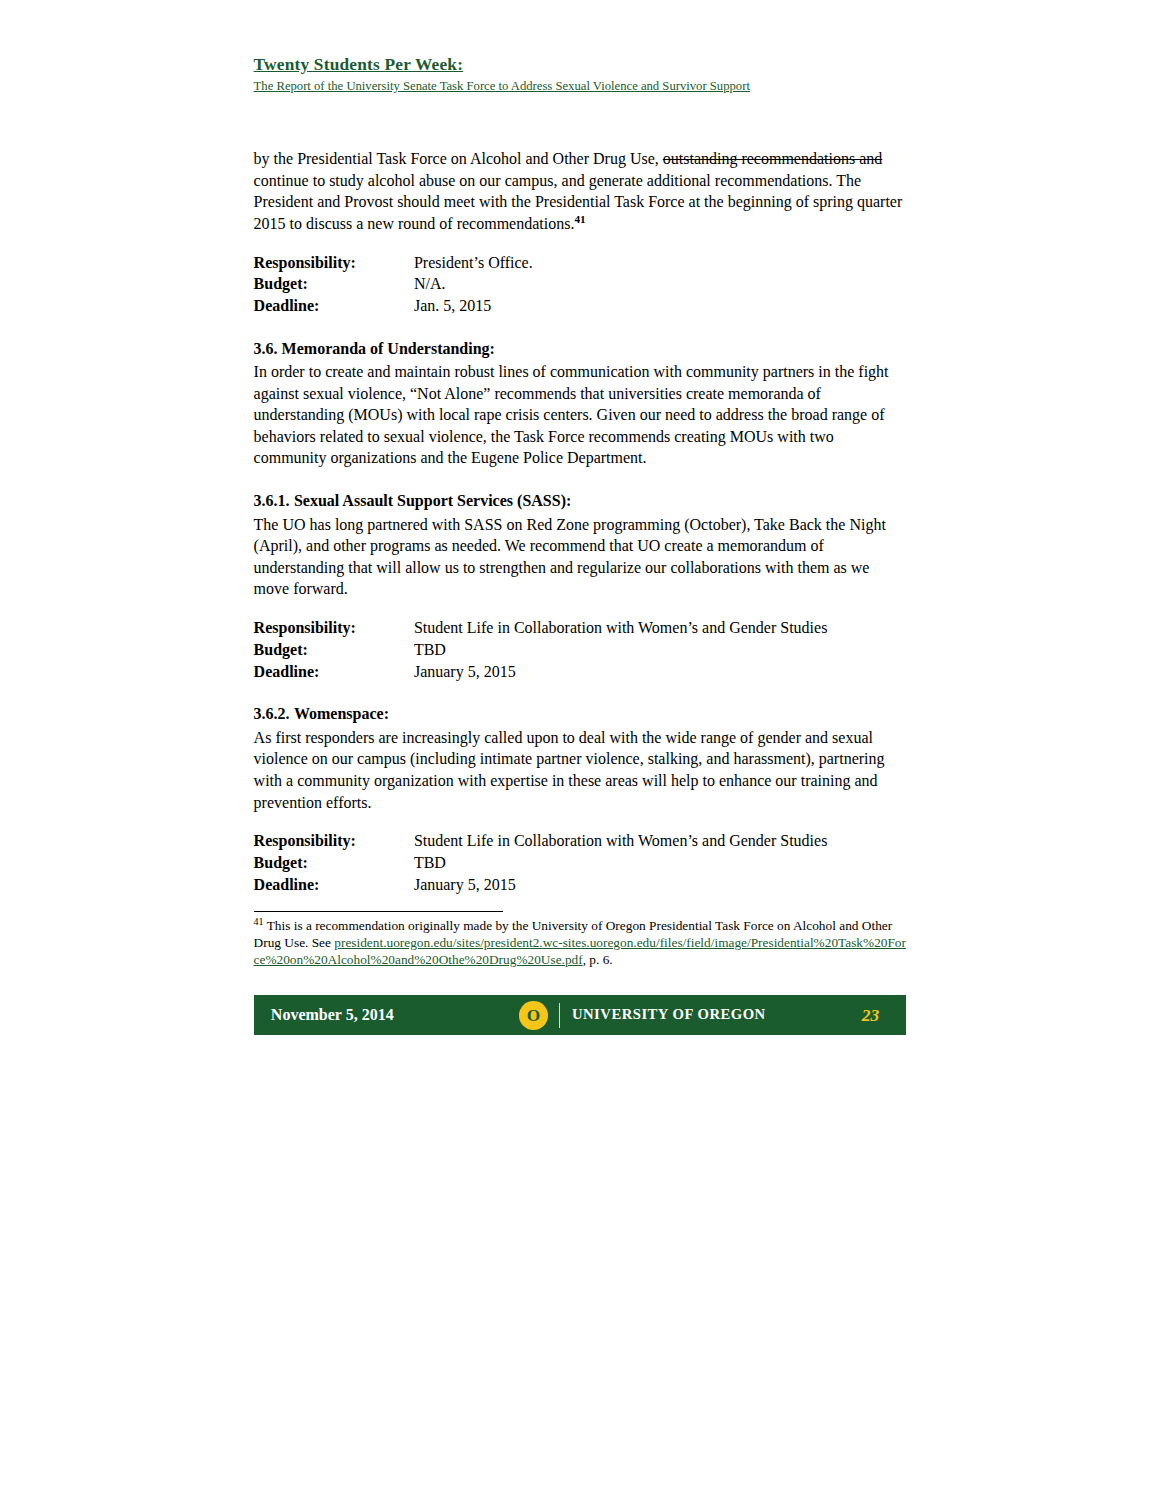Twenty Students Per Week:
The Report of the University Senate Task Force to Address Sexual Violence and Survivor Support
by the Presidential Task Force on Alcohol and Other Drug Use, outstanding recommendations and continue to study alcohol abuse on our campus, and generate additional recommendations. The President and Provost should meet with the Presidential Task Force at the beginning of spring quarter 2015 to discuss a new round of recommendations.41
| Responsibility: | President’s Office. |
| Budget: | N/A. |
| Deadline: | Jan. 5, 2015 |
3.6. Memoranda of Understanding:
In order to create and maintain robust lines of communication with community partners in the fight against sexual violence, “Not Alone” recommends that universities create memoranda of understanding (MOUs) with local rape crisis centers. Given our need to address the broad range of behaviors related to sexual violence, the Task Force recommends creating MOUs with two community organizations and the Eugene Police Department.
3.6.1. Sexual Assault Support Services (SASS):
The UO has long partnered with SASS on Red Zone programming (October), Take Back the Night (April), and other programs as needed. We recommend that UO create a memorandum of understanding that will allow us to strengthen and regularize our collaborations with them as we move forward.
| Responsibility: | Student Life in Collaboration with Women’s and Gender Studies |
| Budget: | TBD |
| Deadline: | January 5, 2015 |
3.6.2. Womenspace:
As first responders are increasingly called upon to deal with the wide range of gender and sexual violence on our campus (including intimate partner violence, stalking, and harassment), partnering with a community organization with expertise in these areas will help to enhance our training and prevention efforts.
| Responsibility: | Student Life in Collaboration with Women’s and Gender Studies |
| Budget: | TBD |
| Deadline: | January 5, 2015 |
41 This is a recommendation originally made by the University of Oregon Presidential Task Force on Alcohol and Other Drug Use. See president.uoregon.edu/sites/president2.wc-sites.uoregon.edu/files/field/image/Presidential%20Task%20Force%20on%20Alcohol%20and%20Othe%20Drug%20Use.pdf, p. 6.
November 5, 2014
O UNIVERSITY OF OREGON
23